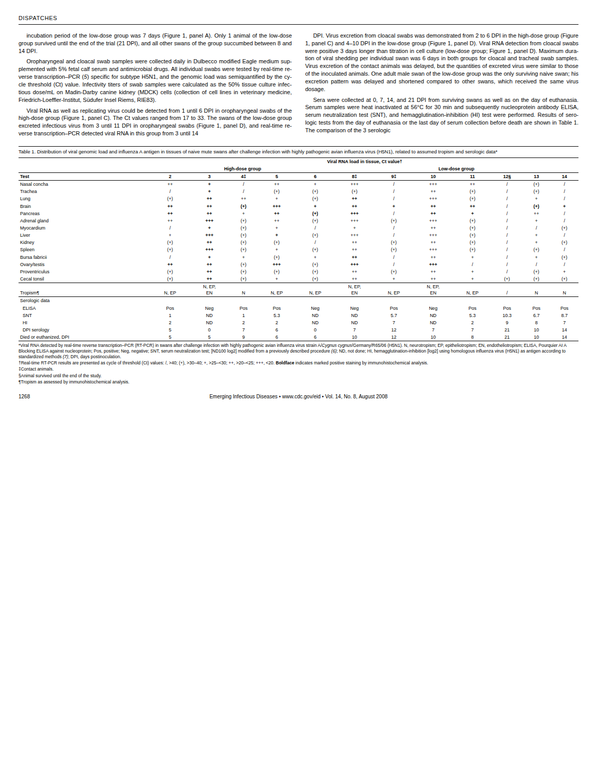DISPATCHES
incubation period of the low-dose group was 7 days (Figure 1, panel A). Only 1 animal of the low-dose group survived until the end of the trial (21 DPI), and all other swans of the group succumbed between 8 and 14 DPI.
Oropharyngeal and cloacal swab samples were collected daily in Dulbecco modified Eagle medium supplemented with 5% fetal calf serum and antimicrobial drugs. All individual swabs were tested by real-time reverse transcription–PCR (5) specific for subtype H5N1, and the genomic load was semiquantified by the cycle threshold (Ct) value. Infectivity titers of swab samples were calculated as the 50% tissue culture infectious dose/mL on Madin-Darby canine kidney (MDCK) cells (collection of cell lines in veterinary medicine, Friedrich-Loeffler-Institut, Südufer Insel Riems, RIE83).
Viral RNA as well as replicating virus could be detected from 1 until 6 DPI in oropharyngeal swabs of the high-dose group (Figure 1, panel C). The Ct values ranged from 17 to 33. The swans of the low-dose group excreted infectious virus from 3 until 11 DPI in oropharyngeal swabs (Figure 1, panel D), and real-time reverse transcription–PCR detected viral RNA in this group from 3 until 14
DPI. Virus excretion from cloacal swabs was demonstrated from 2 to 6 DPI in the high-dose group (Figure 1, panel C) and 4–10 DPI in the low-dose group (Figure 1, panel D). Viral RNA detection from cloacal swabs were positive 3 days longer than titration in cell culture (low-dose group; Figure 1, panel D). Maximum duration of viral shedding per individual swan was 6 days in both groups for cloacal and tracheal swab samples. Virus excretion of the contact animals was delayed, but the quantities of excreted virus were similar to those of the inoculated animals. One adult male swan of the low-dose group was the only surviving naive swan; his excretion pattern was delayed and shortened compared to other swans, which received the same virus dosage.
Sera were collected at 0, 7, 14, and 21 DPI from surviving swans as well as on the day of euthanasia. Serum samples were heat inactivated at 56°C for 30 min and subsequently nucleoprotein antibody ELISA, serum neutralization test (SNT), and hemagglutination-inhibition (HI) test were performed. Results of serologic tests from the day of euthanasia or the last day of serum collection before death are shown in Table 1. The comparison of the 3 serologic
Table 1. Distribution of viral genomic load and influenza A antigen in tissues of naive mute swans after challenge infection with highly pathogenic avian influenza virus (H5N1), related to assumed tropism and serologic data*
| | Viral RNA load in tissue, Ct value† |
| --- | --- |
| | High-dose group | Low-dose group |
| Test | 2 | 3 | 4‡ | 5 | 6 | 8‡ | 9‡ | 10 | 11 | 12§ | 13 | 14 |
| Nasal concha | ++ | + | / | ++ | + | +++ | / | +++ | ++ | / | (+) | / |
| Trachea | / | + | / | (+) | (+) | (+) | / | ++ | (+) | / | (+) | / |
| Lung | (+) | ++ | ++ | + | (+) | ++ | / | +++ | (+) | / | + | / |
| Brain | ++ | ++ | (+) | +++ | + | ++ | + | ++ | ++ | / | (+) | + |
| Pancreas | ++ | ++ | + | ++ | (+) | +++ | / | ++ | + | / | ++ | / |
| Adrenal gland | ++ | +++ | (+) | ++ | (+) | +++ | (+) | +++ | (+) | / | + | / |
| Myocardium | / | + | (+) | + | / | + | / | ++ | (+) | / | / | (+) |
| Liver | + | +++ | (+) | + | (+) | +++ | / | +++ | (+) | / | + | / |
| Kidney | (+) | ++ | (+) | (+) | / | ++ | (+) | ++ | (+) | / | + | (+) |
| Spleen | (+) | +++ | (+) | + | (+) | ++ | (+) | +++ | (+) | / | (+) | / |
| Bursa fabricii | / | + | + | (+) | + | ++ | / | ++ | + | / | + | (+) |
| Ovary/testis | ++ | ++ | (+) | +++ | (+) | +++ | / | +++ | / | / | / | / |
| Proventriculus | (+) | ++ | (+) | (+) | (+) | ++ | (+) | ++ | + | / | (+) | + |
| Cecal tonsil | (+) | ++ | (+) | + | (+) | ++ | + | ++ | + | (+) | (+) | (+) |
| Tropism¶ | N, EP | N, EP, EN | N | N, EP | N, EP | N, EP, EN | N, EP | N, EP, EN | N, EP | / | N | N |
| Serologic data | | | | | | | | | | | | |
| ELISA | Pos | Neg | Pos | Pos | Neg | Neg | Pos | Neg | Pos | Pos | Pos | Pos |
| SNT | 1 | ND | 1 | 5.3 | ND | ND | 5.7 | ND | 5.3 | 10.3 | 6.7 | 8.7 |
| HI | 2 | ND | 2 | 2 | ND | ND | 7 | ND | 2 | 9 | 8 | 7 |
| DPI serology | 5 | 0 | 7 | 6 | 0 | 7 | 12 | 7 | 7 | 21 | 10 | 14 |
| Died or euthanized, DPI | 5 | 5 | 9 | 6 | 6 | 10 | 12 | 10 | 8 | 21 | 10 | 14 |
*Viral RNA detected by real-time reverse transcription–PCR (RT-PCR) in swans after challenge infection with highly pathogenic avian influenza virus strain A/Cygnus cygnus/Germany/R65/06 (H5N1). N, neurotropism; EP, epitheliotropism; EN, endotheliotropism; ELISA, Pourquier AI A Blocking ELISA against nucleoprotein; Pos, positive; Neg, negative; SNT, serum neutralization test; [ND100 log2] modified from a previously described procedure (6); ND, not done; HI, hemagglutination-inhibition [log2] using homologous influenza virus (H5N1) as antigen according to standardized methods (7); DPI, days postinoculation.
†Real-time RT-PCR results are presented as cycle of threshold (Ct) values: /, >40; (+), >30–40; +, >25–<30; ++, >20–<25; +++, <20. Boldface indicates marked positive staining by immunohistochemical analysis.
‡Contact animals.
§Animal survived until the end of the study.
¶Tropism as assessed by immunohistochemical analysis.
1268
Emerging Infectious Diseases • www.cdc.gov/eid • Vol. 14, No. 8, August 2008